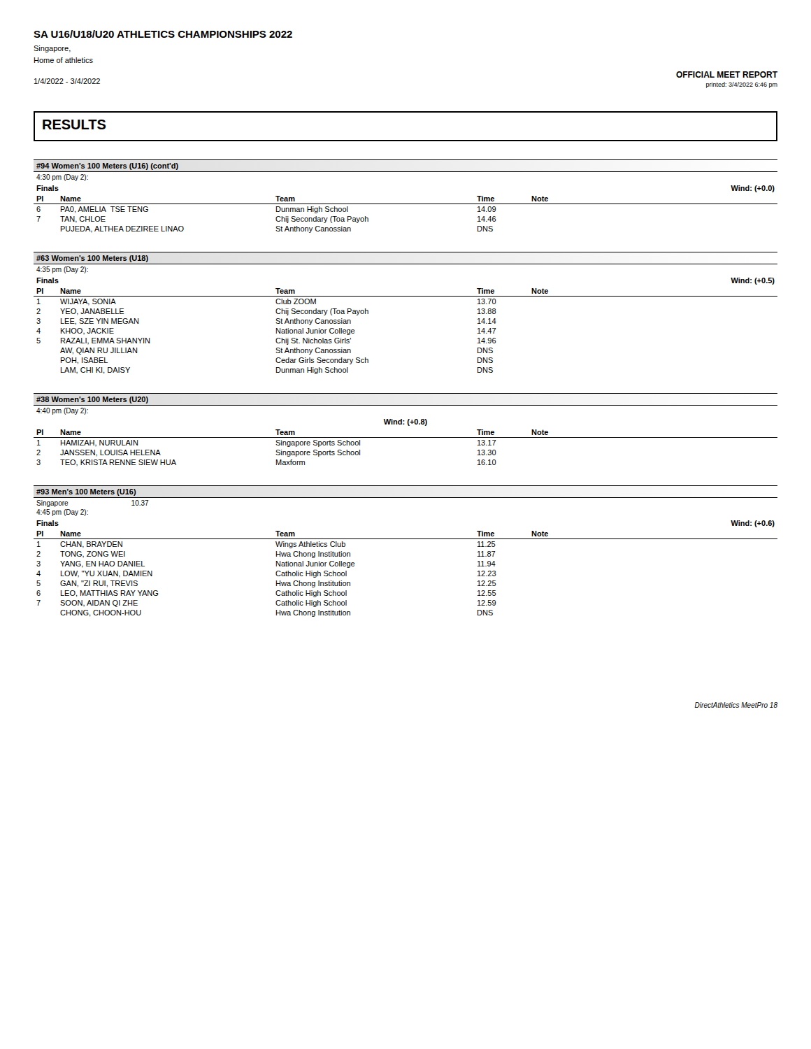SA U16/U18/U20 ATHLETICS CHAMPIONSHIPS 2022
Singapore,
Home of athletics
1/4/2022 - 3/4/2022
OFFICIAL MEET REPORT
printed: 3/4/2022 6:46 pm
RESULTS
#94 Women's 100 Meters (U16) (cont'd)
4:30 pm (Day 2):
Finals Wind: (+0.0)
| Pl | Name | Team | Time | Note |
| --- | --- | --- | --- | --- |
| 6 | PA0, AMELIA TSE TENG | Dunman High School | 14.09 | |
| 7 | TAN, CHLOE | Chij Secondary (Toa Payoh | 14.46 | |
| | PUJEDA, ALTHEA DEZIREE LINAO | St Anthony Canossian | DNS | |
#63 Women's 100 Meters (U18)
4:35 pm (Day 2):
Finals Wind: (+0.5)
| Pl | Name | Team | Time | Note |
| --- | --- | --- | --- | --- |
| 1 | WIJAYA, SONIA | Club ZOOM | 13.70 | |
| 2 | YEO, JANABELLE | Chij Secondary (Toa Payoh | 13.88 | |
| 3 | LEE, SZE YIN MEGAN | St Anthony Canossian | 14.14 | |
| 4 | KHOO, JACKIE | National Junior College | 14.47 | |
| 5 | RAZALI, EMMA SHANYIN | Chij St. Nicholas Girls' | 14.96 | |
| | AW, QIAN RU JILLIAN | St Anthony Canossian | DNS | |
| | POH, ISABEL | Cedar Girls Secondary Sch | DNS | |
| | LAM, CHI KI, DAISY | Dunman High School | DNS | |
#38 Women's 100 Meters (U20)
4:40 pm (Day 2):
Wind: (+0.8)
| Pl | Name | Team | Time | Note |
| --- | --- | --- | --- | --- |
| 1 | HAMIZAH, NURULAIN | Singapore Sports School | 13.17 | |
| 2 | JANSSEN, LOUISA HELENA | Singapore Sports School | 13.30 | |
| 3 | TEO, KRISTA RENNE SIEW HUA | Maxform | 16.10 | |
#93 Men's 100 Meters (U16)
Singapore 10.37
4:45 pm (Day 2):
Finals Wind: (+0.6)
| Pl | Name | Team | Time | Note |
| --- | --- | --- | --- | --- |
| 1 | CHAN, BRAYDEN | Wings Athletics Club | 11.25 | |
| 2 | TONG, ZONG WEI | Hwa Chong Institution | 11.87 | |
| 3 | YANG, EN HAO DANIEL | National Junior College | 11.94 | |
| 4 | LOW, "YU XUAN, DAMIEN | Catholic High School | 12.23 | |
| 5 | GAN, "ZI RUI, TREVIS | Hwa Chong Institution | 12.25 | |
| 6 | LEO, MATTHIAS RAY YANG | Catholic High School | 12.55 | |
| 7 | SOON, AIDAN QI ZHE | Catholic High School | 12.59 | |
| | CHONG, CHOON-HOU | Hwa Chong Institution | DNS | |
DirectAthletics MeetPro 18